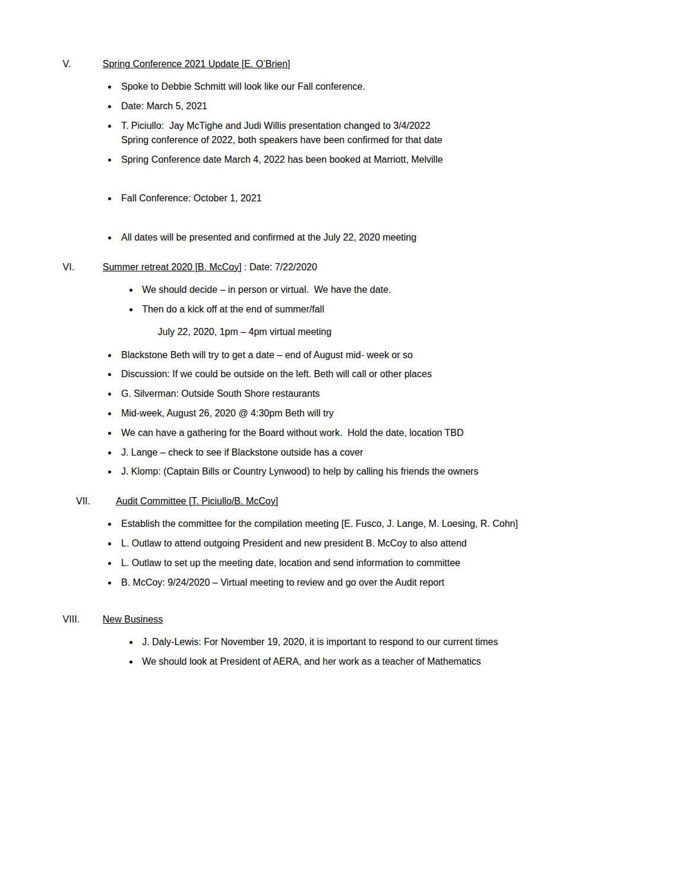V. Spring Conference 2021 Update [E. O’Brien]
Spoke to Debbie Schmitt will look like our Fall conference.
Date: March 5, 2021
T. Piciullo: Jay McTighe and Judi Willis presentation changed to 3/4/2022
Spring conference of 2022, both speakers have been confirmed for that date
Spring Conference date March 4, 2022 has been booked at Marriott, Melville
Fall Conference: October 1, 2021
All dates will be presented and confirmed at the July 22, 2020 meeting
VI. Summer retreat 2020 [B. McCoy] : Date: 7/22/2020
We should decide – in person or virtual. We have the date.
Then do a kick off at the end of summer/fall
July 22, 2020, 1pm – 4pm virtual meeting
Blackstone Beth will try to get a date – end of August mid- week or so
Discussion: If we could be outside on the left. Beth will call or other places
G. Silverman: Outside South Shore restaurants
Mid-week, August 26, 2020 @ 4:30pm Beth will try
We can have a gathering for the Board without work. Hold the date, location TBD
J. Lange – check to see if Blackstone outside has a cover
J. Klomp: (Captain Bills or Country Lynwood) to help by calling his friends the owners
VII. Audit Committee [T. Piciullo/B. McCoy]
Establish the committee for the compilation meeting [E. Fusco, J. Lange, M. Loesing, R. Cohn]
L. Outlaw to attend outgoing President and new president B. McCoy to also attend
L. Outlaw to set up the meeting date, location and send information to committee
B. McCoy: 9/24/2020 – Virtual meeting to review and go over the Audit report
VIII. New Business
J. Daly-Lewis: For November 19, 2020, it is important to respond to our current times
We should look at President of AERA, and her work as a teacher of Mathematics